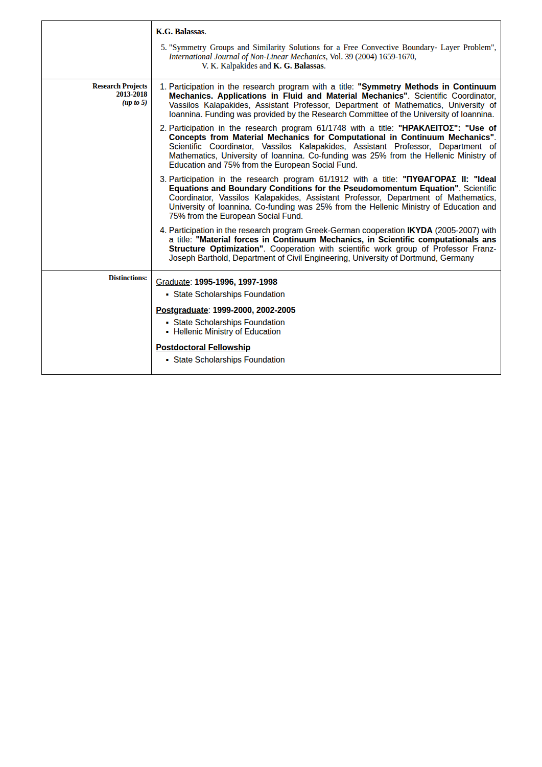| | K.G. Balassas . "Symmetry Groups and Similarity Solutions for a Free Convective Boundary- Layer Problem", International Journal of Non-Linear Mechanics , Vol. 39 (2004) 1659-1670, V. K. Kalpakides and K. G. Balassas . |
| Research Projects 2013-2018 (up to 5) | Participation in the research program with a title: "Symmetry Methods in Continuum Mechanics. Applications in Fluid and Material Mechanics" . Scientific Coordinator, Vassilos Kalapakides, Assistant Professor, Department of Mathematics, University of Ioannina. Funding was provided by the Research Committee of the University of Ioannina. Participation in the research program 61/1748 with a title: "ΗΡΑΚΛΕΙΤΟΣ": "Use of Concepts from Material Mechanics for Computational in Continuum Mechanics" . Scientific Coordinator, Vassilos Kalapakides, Assistant Professor, Department of Mathematics, University of Ioannina. Co-funding was 25% from the Hellenic Ministry of Education and 75% from the European Social Fund. Participation in the research program 61/1912 with a title: "ΠΥΘΑΓΟΡΑΣ ΙΙ: "Ideal Equations and Boundary Conditions for the Pseudomomentum Equation" . Scientific Coordinator, Vassilos Kalapakides, Assistant Professor, Department of Mathematics, University of Ioannina. Co-funding was 25% from the Hellenic Ministry of Education and 75% from the European Social Fund. Participation in the research program Greek-German cooperation IKYDA (2005-2007) with a title: "Material forces in Continuum Mechanics, in Scientific computationals ans Structure Optimization" . Cooperation with scientific work group of Professor Franz-Joseph Barthold, Department of Civil Engineering, University of Dortmund, Germany |
| Distinctions: | Graduate : 1995-1996, 1997-1998 State Scholarships Foundation Postgraduate : 1999-2000, 2002-2005 State Scholarships Foundation Hellenic Ministry of Education Postdoctoral Fellowship State Scholarships Foundation |